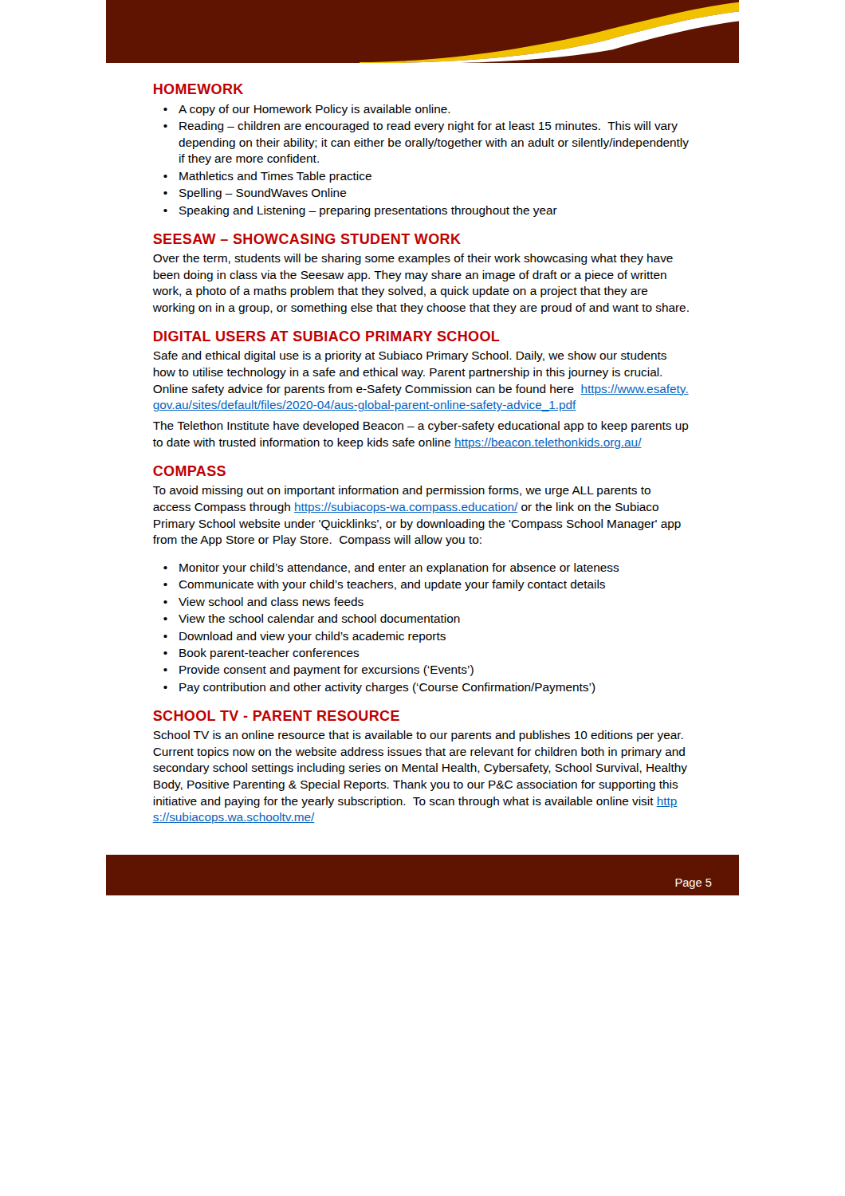Homework
A copy of our Homework Policy is available online.
Reading – children are encouraged to read every night for at least 15 minutes. This will vary depending on their ability; it can either be orally/together with an adult or silently/independently if they are more confident.
Mathletics and Times Table practice
Spelling – SoundWaves Online
Speaking and Listening – preparing presentations throughout the year
Seesaw – Showcasing Student Work
Over the term, students will be sharing some examples of their work showcasing what they have been doing in class via the Seesaw app. They may share an image of draft or a piece of written work, a photo of a maths problem that they solved, a quick update on a project that they are working on in a group, or something else that they choose that they are proud of and want to share.
Digital Users at Subiaco Primary School
Safe and ethical digital use is a priority at Subiaco Primary School. Daily, we show our students how to utilise technology in a safe and ethical way. Parent partnership in this journey is crucial. Online safety advice for parents from e-Safety Commission can be found here https://www.esafety.gov.au/sites/default/files/2020-04/aus-global-parent-online-safety-advice_1.pdf
The Telethon Institute have developed Beacon – a cyber-safety educational app to keep parents up to date with trusted information to keep kids safe online https://beacon.telethonkids.org.au/
Compass
To avoid missing out on important information and permission forms, we urge ALL parents to access Compass through https://subiacops-wa.compass.education/ or the link on the Subiaco Primary School website under 'Quicklinks', or by downloading the 'Compass School Manager' app from the App Store or Play Store. Compass will allow you to:
Monitor your child’s attendance, and enter an explanation for absence or lateness
Communicate with your child’s teachers, and update your family contact details
View school and class news feeds
View the school calendar and school documentation
Download and view your child’s academic reports
Book parent-teacher conferences
Provide consent and payment for excursions (‘Events’)
Pay contribution and other activity charges (‘Course Confirmation/Payments’)
School TV - Parent Resource
School TV is an online resource that is available to our parents and publishes 10 editions per year. Current topics now on the website address issues that are relevant for children both in primary and secondary school settings including series on Mental Health, Cybersafety, School Survival, Healthy Body, Positive Parenting & Special Reports. Thank you to our P&C association for supporting this initiative and paying for the yearly subscription. To scan through what is available online visit https://subiacops.wa.schooltv.me/
Page 5